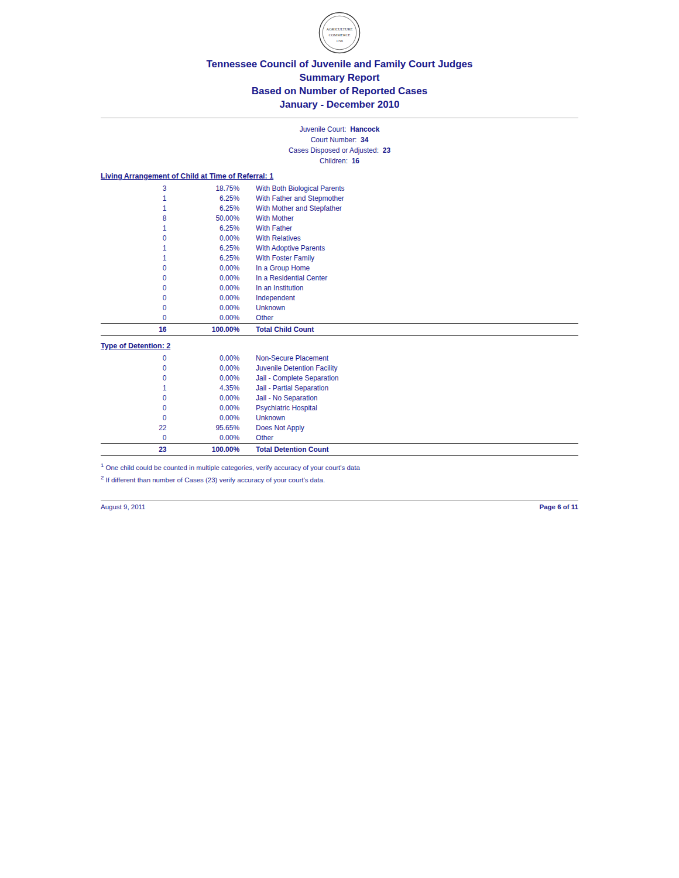Tennessee Council of Juvenile and Family Court Judges
Summary Report
Based on Number of Reported Cases
January - December 2010
Juvenile Court: Hancock Court Number: 34 Cases Disposed or Adjusted: 23 Children: 16
Living Arrangement of Child at Time of Referral: 1
| 3 | 18.75% | With Both Biological Parents |
| 1 | 6.25% | With Father and Stepmother |
| 1 | 6.25% | With Mother and Stepfather |
| 8 | 50.00% | With Mother |
| 1 | 6.25% | With Father |
| 0 | 0.00% | With Relatives |
| 1 | 6.25% | With Adoptive Parents |
| 1 | 6.25% | With Foster Family |
| 0 | 0.00% | In a Group Home |
| 0 | 0.00% | In a Residential Center |
| 0 | 0.00% | In an Institution |
| 0 | 0.00% | Independent |
| 0 | 0.00% | Unknown |
| 0 | 0.00% | Other |
| 16 | 100.00% | Total Child Count |
Type of Detention: 2
| 0 | 0.00% | Non-Secure Placement |
| 0 | 0.00% | Juvenile Detention Facility |
| 0 | 0.00% | Jail - Complete Separation |
| 1 | 4.35% | Jail - Partial Separation |
| 0 | 0.00% | Jail - No Separation |
| 0 | 0.00% | Psychiatric Hospital |
| 0 | 0.00% | Unknown |
| 22 | 95.65% | Does Not Apply |
| 0 | 0.00% | Other |
| 23 | 100.00% | Total Detention Count |
1 One child could be counted in multiple categories, verify accuracy of your court's data
2 If different than number of Cases (23) verify accuracy of your court's data.
August 9, 2011
Page 6 of 11